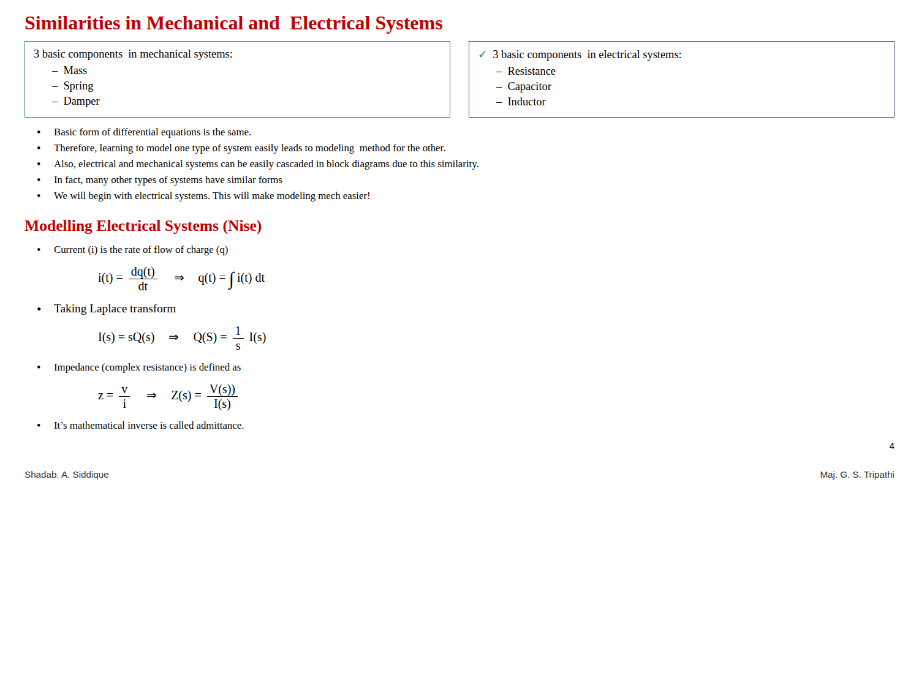Similarities in Mechanical and Electrical Systems
3 basic components in mechanical systems:
Mass
Spring
Damper
3 basic components in electrical systems:
Resistance
Capacitor
Inductor
Basic form of differential equations is the same.
Therefore, learning to model one type of system easily leads to modeling method for the other.
Also, electrical and mechanical systems can be easily cascaded in block diagrams due to this similarity.
In fact, many other types of systems have similar forms
We will begin with electrical systems. This will make modeling mech easier!
Modelling Electrical Systems (Nise)
Current (i) is the rate of flow of charge (q)
i(t) = dq(t) dt ⇒ q(t) = ∫ i(t) dt
Taking Laplace transform
I(s) = sQ(s) ⇒ Q(S) = 1 s I(s)
Impedance (complex resistance) is defined as
z = vi ⇒ Z(s) = V(s)) I(s)
It’s mathematical inverse is called admittance.
4
Shadab. A. Siddique Maj. G. S. Tripathi